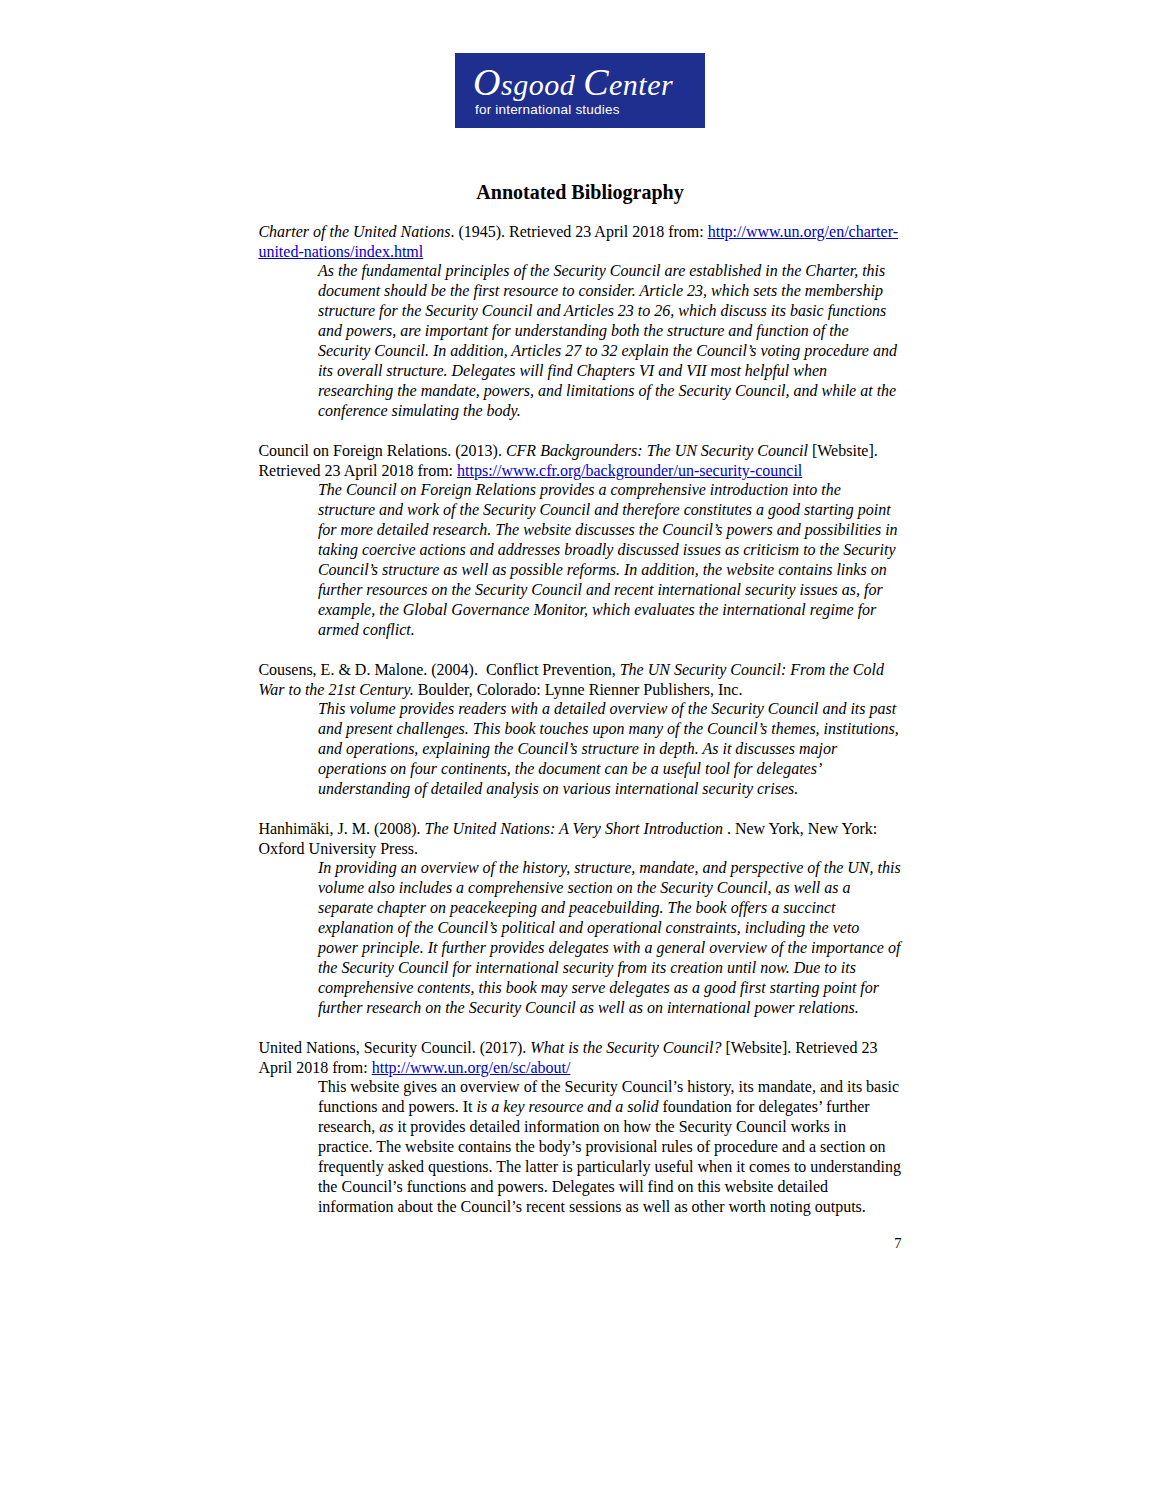Osgood Center for international studies
Annotated Bibliography
Charter of the United Nations. (1945). Retrieved 23 April 2018 from: http://www.un.org/en/charter-united-nations/index.html
As the fundamental principles of the Security Council are established in the Charter, this document should be the first resource to consider. Article 23, which sets the membership structure for the Security Council and Articles 23 to 26, which discuss its basic functions and powers, are important for understanding both the structure and function of the Security Council. In addition, Articles 27 to 32 explain the Council’s voting procedure and its overall structure. Delegates will find Chapters VI and VII most helpful when researching the mandate, powers, and limitations of the Security Council, and while at the conference simulating the body.
Council on Foreign Relations. (2013). CFR Backgrounders: The UN Security Council [Website]. Retrieved 23 April 2018 from: https://www.cfr.org/backgrounder/un-security-council
The Council on Foreign Relations provides a comprehensive introduction into the structure and work of the Security Council and therefore constitutes a good starting point for more detailed research. The website discusses the Council’s powers and possibilities in taking coercive actions and addresses broadly discussed issues as criticism to the Security Council’s structure as well as possible reforms. In addition, the website contains links on further resources on the Security Council and recent international security issues as, for example, the Global Governance Monitor, which evaluates the international regime for armed conflict.
Cousens, E. & D. Malone. (2004). Conflict Prevention, The UN Security Council: From the Cold War to the 21st Century. Boulder, Colorado: Lynne Rienner Publishers, Inc.
This volume provides readers with a detailed overview of the Security Council and its past and present challenges. This book touches upon many of the Council’s themes, institutions, and operations, explaining the Council’s structure in depth. As it discusses major operations on four continents, the document can be a useful tool for delegates’ understanding of detailed analysis on various international security crises.
Hanhimäki, J. M. (2008). The United Nations: A Very Short Introduction . New York, New York: Oxford University Press.
In providing an overview of the history, structure, mandate, and perspective of the UN, this volume also includes a comprehensive section on the Security Council, as well as a separate chapter on peacekeeping and peacebuilding. The book offers a succinct explanation of the Council’s political and operational constraints, including the veto power principle. It further provides delegates with a general overview of the importance of the Security Council for international security from its creation until now. Due to its comprehensive contents, this book may serve delegates as a good first starting point for further research on the Security Council as well as on international power relations.
United Nations, Security Council. (2017). What is the Security Council? [Website]. Retrieved 23 April 2018 from: http://www.un.org/en/sc/about/
This website gives an overview of the Security Council’s history, its mandate, and its basic functions and powers. It is a key resource and a solid foundation for delegates’ further research, as it provides detailed information on how the Security Council works in practice. The website contains the body’s provisional rules of procedure and a section on frequently asked questions. The latter is particularly useful when it comes to understanding the Council’s functions and powers. Delegates will find on this website detailed information about the Council’s recent sessions as well as other worth noting outputs.
7